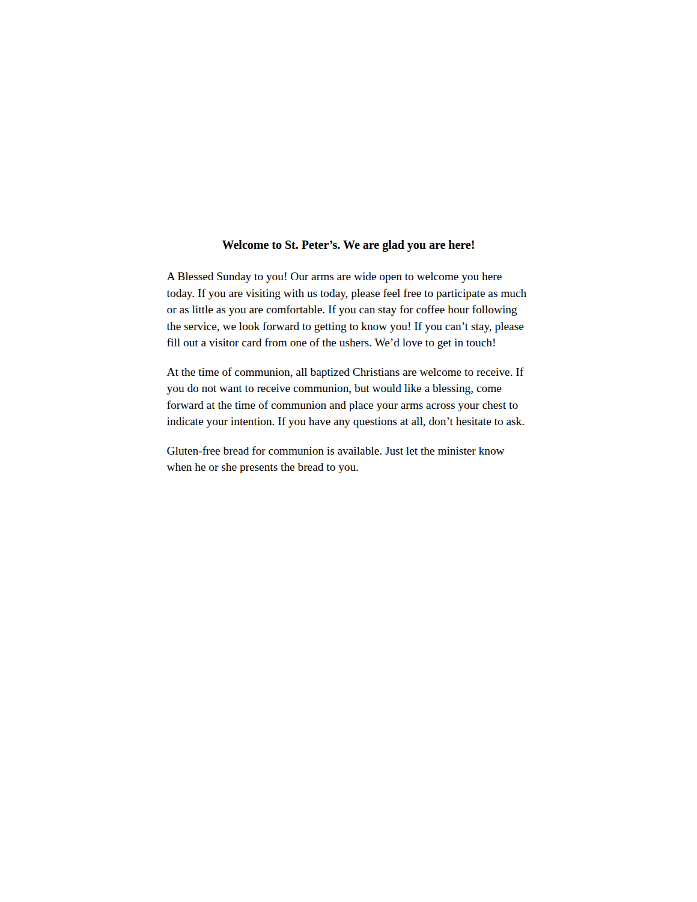Welcome to St. Peter’s. We are glad you are here!
A Blessed Sunday to you! Our arms are wide open to welcome you here today. If you are visiting with us today, please feel free to participate as much or as little as you are comfortable. If you can stay for coffee hour following the service, we look forward to getting to know you! If you can’t stay, please fill out a visitor card from one of the ushers. We’d love to get in touch!
At the time of communion, all baptized Christians are welcome to receive. If you do not want to receive communion, but would like a blessing, come forward at the time of communion and place your arms across your chest to indicate your intention. If you have any questions at all, don’t hesitate to ask.
Gluten-free bread for communion is available. Just let the minister know when he or she presents the bread to you.